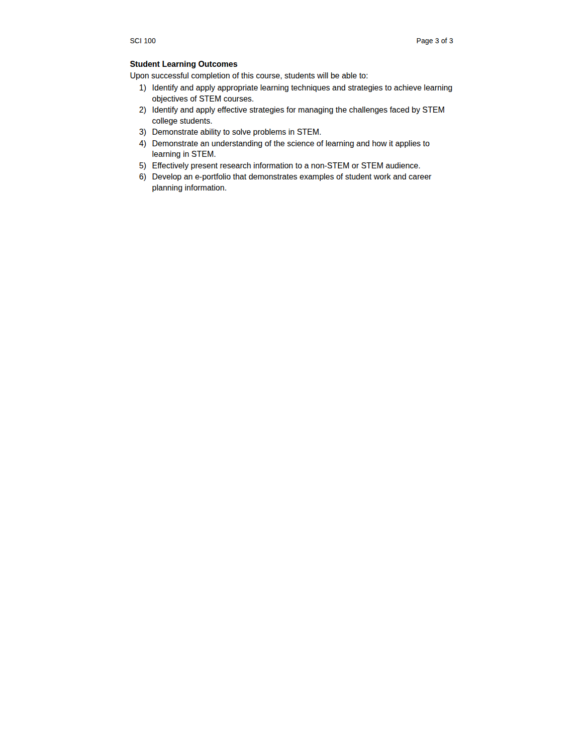SCI 100 Page 3 of 3
Student Learning Outcomes
Upon successful completion of this course, students will be able to:
Identify and apply appropriate learning techniques and strategies to achieve learning objectives of STEM courses.
Identify and apply effective strategies for managing the challenges faced by STEM college students.
Demonstrate ability to solve problems in STEM.
Demonstrate an understanding of the science of learning and how it applies to learning in STEM.
Effectively present research information to a non-STEM or STEM audience.
Develop an e-portfolio that demonstrates examples of student work and career planning information.